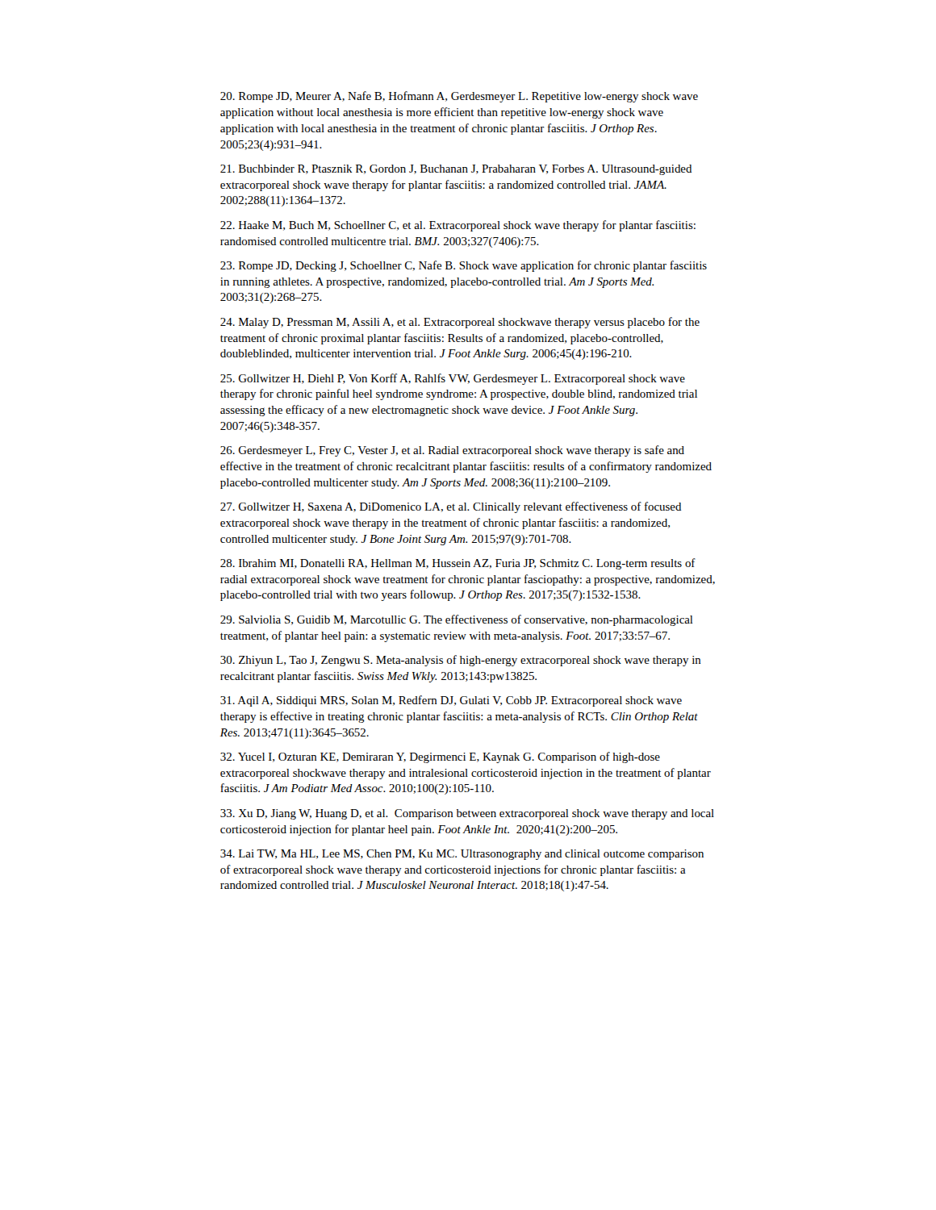20. Rompe JD, Meurer A, Nafe B, Hofmann A, Gerdesmeyer L. Repetitive low-energy shock wave application without local anesthesia is more efficient than repetitive low-energy shock wave application with local anesthesia in the treatment of chronic plantar fasciitis. J Orthop Res. 2005;23(4):931–941.
21. Buchbinder R, Ptasznik R, Gordon J, Buchanan J, Prabaharan V, Forbes A. Ultrasound-guided extracorporeal shock wave therapy for plantar fasciitis: a randomized controlled trial. JAMA. 2002;288(11):1364–1372.
22. Haake M, Buch M, Schoellner C, et al. Extracorporeal shock wave therapy for plantar fasciitis: randomised controlled multicentre trial. BMJ. 2003;327(7406):75.
23. Rompe JD, Decking J, Schoellner C, Nafe B. Shock wave application for chronic plantar fasciitis in running athletes. A prospective, randomized, placebo-controlled trial. Am J Sports Med. 2003;31(2):268–275.
24. Malay D, Pressman M, Assili A, et al. Extracorporeal shockwave therapy versus placebo for the treatment of chronic proximal plantar fasciitis: Results of a randomized, placebo-controlled, doubleblinded, multicenter intervention trial. J Foot Ankle Surg. 2006;45(4):196-210.
25. Gollwitzer H, Diehl P, Von Korff A, Rahlfs VW, Gerdesmeyer L. Extracorporeal shock wave therapy for chronic painful heel syndrome syndrome: A prospective, double blind, randomized trial assessing the efficacy of a new electromagnetic shock wave device. J Foot Ankle Surg. 2007;46(5):348-357.
26. Gerdesmeyer L, Frey C, Vester J, et al. Radial extracorporeal shock wave therapy is safe and effective in the treatment of chronic recalcitrant plantar fasciitis: results of a confirmatory randomized placebo-controlled multicenter study. Am J Sports Med. 2008;36(11):2100–2109.
27. Gollwitzer H, Saxena A, DiDomenico LA, et al. Clinically relevant effectiveness of focused extracorporeal shock wave therapy in the treatment of chronic plantar fasciitis: a randomized, controlled multicenter study. J Bone Joint Surg Am. 2015;97(9):701-708.
28. Ibrahim MI, Donatelli RA, Hellman M, Hussein AZ, Furia JP, Schmitz C. Long-term results of radial extracorporeal shock wave treatment for chronic plantar fasciopathy: a prospective, randomized, placebo-controlled trial with two years followup. J Orthop Res. 2017;35(7):1532-1538.
29. Salviolia S, Guidib M, Marcotullic G. The effectiveness of conservative, non-pharmacological treatment, of plantar heel pain: a systematic review with meta-analysis. Foot. 2017;33:57–67.
30. Zhiyun L, Tao J, Zengwu S. Meta-analysis of high-energy extracorporeal shock wave therapy in recalcitrant plantar fasciitis. Swiss Med Wkly. 2013;143:pw13825.
31. Aqil A, Siddiqui MRS, Solan M, Redfern DJ, Gulati V, Cobb JP. Extracorporeal shock wave therapy is effective in treating chronic plantar fasciitis: a meta-analysis of RCTs. Clin Orthop Relat Res. 2013;471(11):3645–3652.
32. Yucel I, Ozturan KE, Demiraran Y, Degirmenci E, Kaynak G. Comparison of high-dose extracorporeal shockwave therapy and intralesional corticosteroid injection in the treatment of plantar fasciitis. J Am Podiatr Med Assoc. 2010;100(2):105-110.
33. Xu D, Jiang W, Huang D, et al. Comparison between extracorporeal shock wave therapy and local corticosteroid injection for plantar heel pain. Foot Ankle Int. 2020;41(2):200–205.
34. Lai TW, Ma HL, Lee MS, Chen PM, Ku MC. Ultrasonography and clinical outcome comparison of extracorporeal shock wave therapy and corticosteroid injections for chronic plantar fasciitis: a randomized controlled trial. J Musculoskel Neuronal Interact. 2018;18(1):47-54.